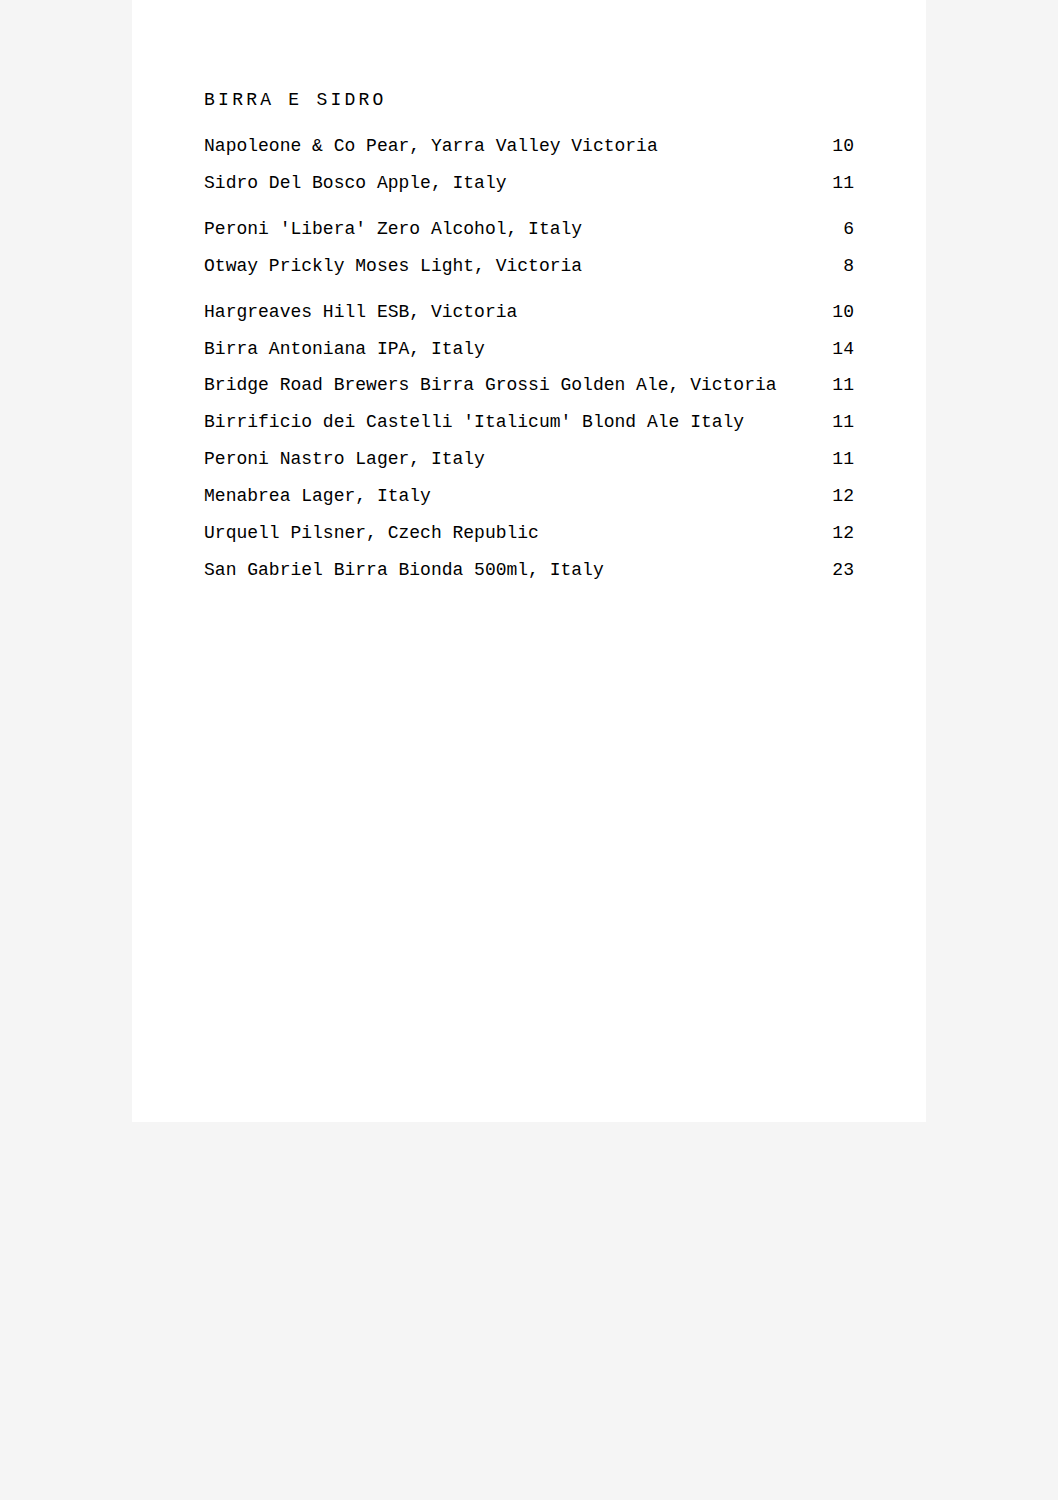BIRRA E SIDRO
Napoleone & Co Pear, Yarra Valley Victoria 10
Sidro Del Bosco Apple, Italy 11
Peroni 'Libera' Zero Alcohol, Italy 6
Otway Prickly Moses Light, Victoria 8
Hargreaves Hill ESB, Victoria 10
Birra Antoniana IPA, Italy 14
Bridge Road Brewers Birra Grossi Golden Ale, Victoria 11
Birrificio dei Castelli 'Italicum' Blond Ale Italy 11
Peroni Nastro Lager, Italy 11
Menabrea Lager, Italy 12
Urquell Pilsner, Czech Republic 12
San Gabriel Birra Bionda 500ml, Italy 23